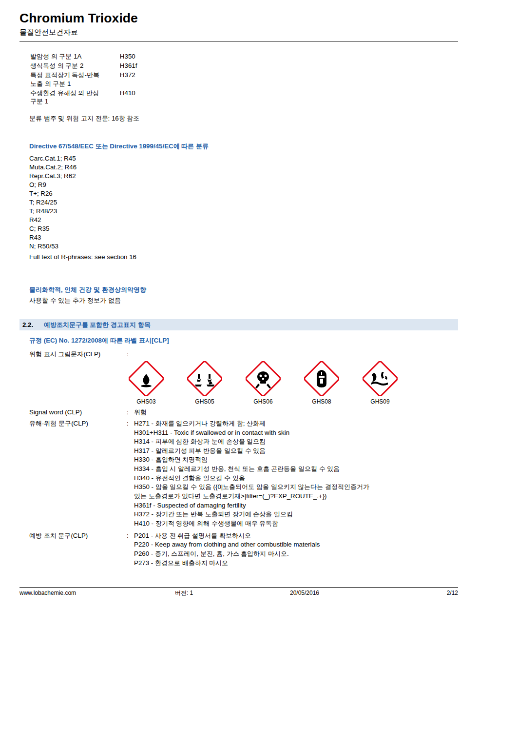Chromium Trioxide
물질안전보건자료
| 발암성 의 구분 1A | H350 |
| 생식독성 의 구분 2 | H361f |
| 특정 표적장기 독성-반복 노출 의 구분 1 | H372 |
| 수생환경 유해성 의 만성 구분 1 | H410 |
분류 범주 및 위험 고지 전문: 16항 참조
Directive 67/548/EEC 또는 Directive 1999/45/EC에 따른 분류
Carc.Cat.1; R45
Muta.Cat.2; R46
Repr.Cat.3; R62
O; R9
T+; R26
T; R24/25
T; R48/23
R42
C; R35
R43
N; R50/53
Full text of R-phrases: see section 16
물리화학적, 인체 건강 및 환경상의악영향
사용할 수 있는 추가 정보가 없음
2.2. 예방조치문구를 포함한 경고표지 항목
규정 (EC) No. 1272/2008에 따른 라벨 표시[CLP]
위험 표시 그림문자(CLP)
:
GHS03
GHS05
GHS06
GHS08
GHS09
Signal word (CLP)
:
위험
유해·위험 문구(CLP)
:
H271 - 화재를 일으키거나 강렬하게 함; 산화제
H301+H311 - Toxic if swallowed or in contact with skin
H314 - 피부에 심한 화상과 눈에 손상을 일으킴
H317 - 알레르기성 피부 반응을 일으킬 수 있음
H330 - 흡입하면 치명적임
H334 - 흡입 시 알레르기성 반응, 천식 또는 호흡 곤란등을 일으킬 수 있음
H340 - 유전적인 결함을 일으킬 수 있음
H350 - 암을 일으킬 수 있음 ({0|노출되어도 암을 일으키지 않는다는 결정적인증거가
있는 노출경로가 있다면 노출경로기재>|filter=(_)?EXP_ROUTE_.+})
H361f - Suspected of damaging fertility
H372 - 장기간 또는 반복 노출되면 장기에 손상을 일으킴
H410 - 장기적 영향에 의해 수생생물에 매우 유독함
예방 조치 문구(CLP)
:
P201 - 사용 전 취급 설명서를 확보하시오
P220 - Keep away from clothing and other combustible materials
P260 - 증기, 스프레이, 분진, 흄, 가스 흡입하지 마시오.
P273 - 환경으로 배출하지 마시오
www.lobachemie.com
버전: 1
20/05/2016
2/12